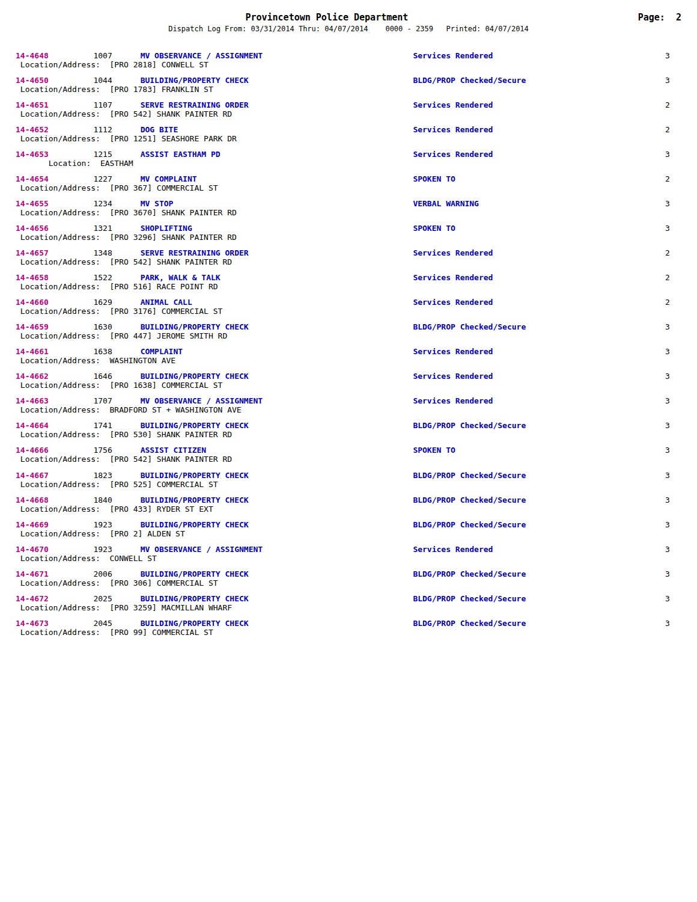Page: 2 Provincetown Police Department
Dispatch Log From: 03/31/2014 Thru: 04/07/2014 0000 - 2359 Printed: 04/07/2014
| 14-4648 | 1007 | MV OBSERVANCE / ASSIGNMENT | Services Rendered | 3 |
| Location/Address: [PRO 2818] CONWELL ST |
| 14-4650 | 1044 | BUILDING/PROPERTY CHECK | BLDG/PROP Checked/Secure | 3 |
| Location/Address: [PRO 1783] FRANKLIN ST |
| 14-4651 | 1107 | SERVE RESTRAINING ORDER | Services Rendered | 2 |
| Location/Address: [PRO 542] SHANK PAINTER RD |
| 14-4652 | 1112 | DOG BITE | Services Rendered | 2 |
| Location/Address: [PRO 1251] SEASHORE PARK DR |
| 14-4653 | 1215 | ASSIST EASTHAM PD | Services Rendered | 3 |
| Location: EASTHAM |
| 14-4654 | 1227 | MV COMPLAINT | SPOKEN TO | 2 |
| Location/Address: [PRO 367] COMMERCIAL ST |
| 14-4655 | 1234 | MV STOP | VERBAL WARNING | 3 |
| Location/Address: [PRO 3670] SHANK PAINTER RD |
| 14-4656 | 1321 | SHOPLIFTING | SPOKEN TO | 3 |
| Location/Address: [PRO 3296] SHANK PAINTER RD |
| 14-4657 | 1348 | SERVE RESTRAINING ORDER | Services Rendered | 2 |
| Location/Address: [PRO 542] SHANK PAINTER RD |
| 14-4658 | 1522 | PARK, WALK & TALK | Services Rendered | 2 |
| Location/Address: [PRO 516] RACE POINT RD |
| 14-4660 | 1629 | ANIMAL CALL | Services Rendered | 2 |
| Location/Address: [PRO 3176] COMMERCIAL ST |
| 14-4659 | 1630 | BUILDING/PROPERTY CHECK | BLDG/PROP Checked/Secure | 3 |
| Location/Address: [PRO 447] JEROME SMITH RD |
| 14-4661 | 1638 | COMPLAINT | Services Rendered | 3 |
| Location/Address: WASHINGTON AVE |
| 14-4662 | 1646 | BUILDING/PROPERTY CHECK | Services Rendered | 3 |
| Location/Address: [PRO 1638] COMMERCIAL ST |
| 14-4663 | 1707 | MV OBSERVANCE / ASSIGNMENT | Services Rendered | 3 |
| Location/Address: BRADFORD ST + WASHINGTON AVE |
| 14-4664 | 1741 | BUILDING/PROPERTY CHECK | BLDG/PROP Checked/Secure | 3 |
| Location/Address: [PRO 530] SHANK PAINTER RD |
| 14-4666 | 1756 | ASSIST CITIZEN | SPOKEN TO | 3 |
| Location/Address: [PRO 542] SHANK PAINTER RD |
| 14-4667 | 1823 | BUILDING/PROPERTY CHECK | BLDG/PROP Checked/Secure | 3 |
| Location/Address: [PRO 525] COMMERCIAL ST |
| 14-4668 | 1840 | BUILDING/PROPERTY CHECK | BLDG/PROP Checked/Secure | 3 |
| Location/Address: [PRO 433] RYDER ST EXT |
| 14-4669 | 1923 | BUILDING/PROPERTY CHECK | BLDG/PROP Checked/Secure | 3 |
| Location/Address: [PRO 2] ALDEN ST |
| 14-4670 | 1923 | MV OBSERVANCE / ASSIGNMENT | Services Rendered | 3 |
| Location/Address: CONWELL ST |
| 14-4671 | 2006 | BUILDING/PROPERTY CHECK | BLDG/PROP Checked/Secure | 3 |
| Location/Address: [PRO 306] COMMERCIAL ST |
| 14-4672 | 2025 | BUILDING/PROPERTY CHECK | BLDG/PROP Checked/Secure | 3 |
| Location/Address: [PRO 3259] MACMILLAN WHARF |
| 14-4673 | 2045 | BUILDING/PROPERTY CHECK | BLDG/PROP Checked/Secure | 3 |
| Location/Address: [PRO 99] COMMERCIAL ST |